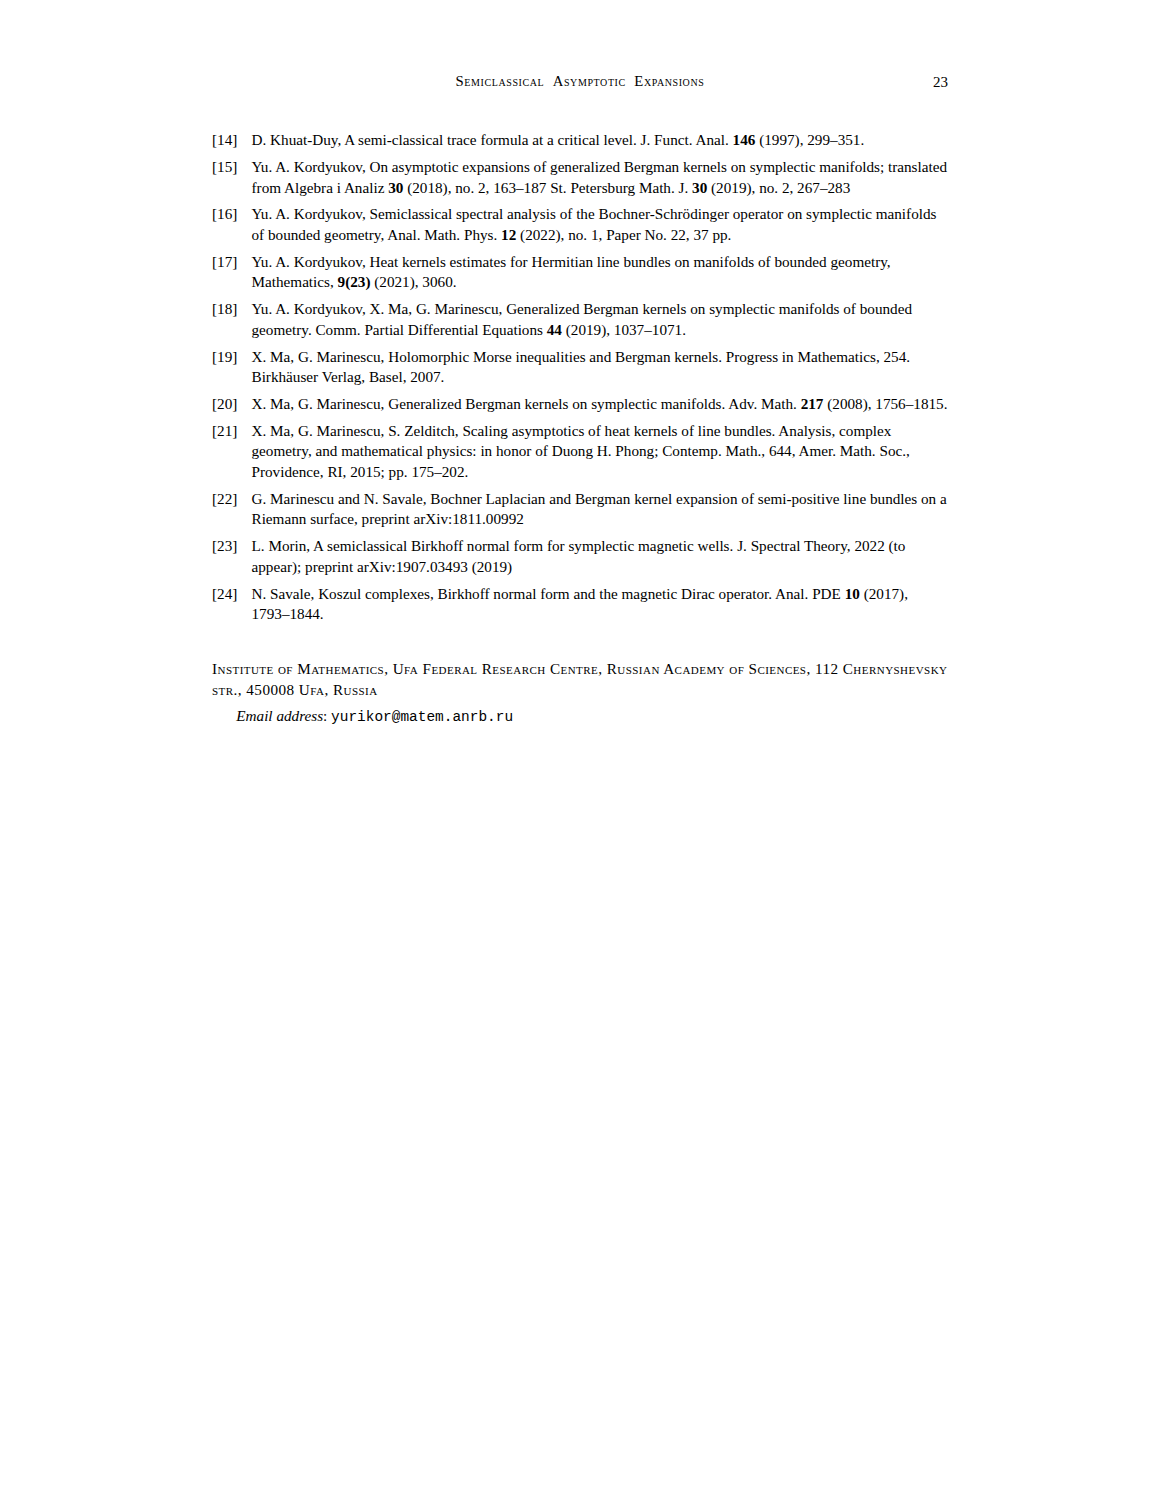Semiclassical Asymptotic Expansions 23
[14]
D. Khuat-Duy, A semi-classical trace formula at a critical level. J. Funct. Anal. 146 (1997), 299–351.
[15]
Yu. A. Kordyukov, On asymptotic expansions of generalized Bergman kernels on symplectic manifolds; translated from Algebra i Analiz 30 (2018), no. 2, 163–187 St. Petersburg Math. J. 30 (2019), no. 2, 267–283
[16]
Yu. A. Kordyukov, Semiclassical spectral analysis of the Bochner-Schrödinger operator on symplectic manifolds of bounded geometry, Anal. Math. Phys. 12 (2022), no. 1, Paper No. 22, 37 pp.
[17]
Yu. A. Kordyukov, Heat kernels estimates for Hermitian line bundles on manifolds of bounded geometry, Mathematics, 9(23) (2021), 3060.
[18]
Yu. A. Kordyukov, X. Ma, G. Marinescu, Generalized Bergman kernels on symplectic manifolds of bounded geometry. Comm. Partial Differential Equations 44 (2019), 1037–1071.
[19]
X. Ma, G. Marinescu, Holomorphic Morse inequalities and Bergman kernels. Progress in Mathematics, 254. Birkhäuser Verlag, Basel, 2007.
[20]
X. Ma, G. Marinescu, Generalized Bergman kernels on symplectic manifolds. Adv. Math. 217 (2008), 1756–1815.
[21]
X. Ma, G. Marinescu, S. Zelditch, Scaling asymptotics of heat kernels of line bundles. Analysis, complex geometry, and mathematical physics: in honor of Duong H. Phong; Contemp. Math., 644, Amer. Math. Soc., Providence, RI, 2015; pp. 175–202.
[22]
G. Marinescu and N. Savale, Bochner Laplacian and Bergman kernel expansion of semi-positive line bundles on a Riemann surface, preprint arXiv:1811.00992
[23]
L. Morin, A semiclassical Birkhoff normal form for symplectic magnetic wells. J. Spectral Theory, 2022 (to appear); preprint arXiv:1907.03493 (2019)
[24]
N. Savale, Koszul complexes, Birkhoff normal form and the magnetic Dirac operator. Anal. PDE 10 (2017), 1793–1844.
Institute of Mathematics, Ufa Federal Research Centre, Russian Academy of Sciences, 112 Chernyshevsky str., 450008 Ufa, Russia
Email address: yurikor@matem.anrb.ru